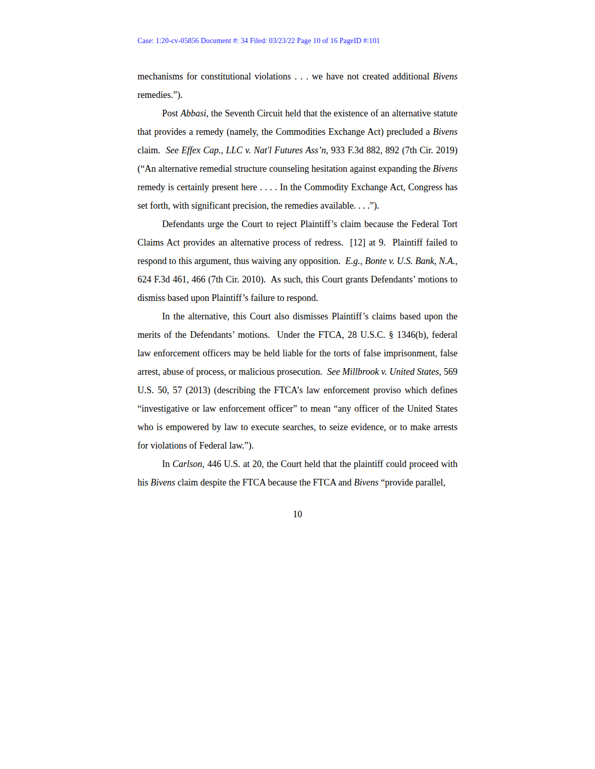Case: 1:20-cv-05856 Document #: 34 Filed: 03/23/22 Page 10 of 16 PageID #:101
mechanisms for constitutional violations . . . we have not created additional Bivens remedies.”).
Post Abbasi, the Seventh Circuit held that the existence of an alternative statute that provides a remedy (namely, the Commodities Exchange Act) precluded a Bivens claim. See Effex Cap., LLC v. Nat'l Futures Ass’n, 933 F.3d 882, 892 (7th Cir. 2019) (“An alternative remedial structure counseling hesitation against expanding the Bivens remedy is certainly present here . . . . In the Commodity Exchange Act, Congress has set forth, with significant precision, the remedies available. . . .”).
Defendants urge the Court to reject Plaintiff’s claim because the Federal Tort Claims Act provides an alternative process of redress. [12] at 9. Plaintiff failed to respond to this argument, thus waiving any opposition. E.g., Bonte v. U.S. Bank, N.A., 624 F.3d 461, 466 (7th Cir. 2010). As such, this Court grants Defendants’ motions to dismiss based upon Plaintiff’s failure to respond.
In the alternative, this Court also dismisses Plaintiff’s claims based upon the merits of the Defendants’ motions. Under the FTCA, 28 U.S.C. § 1346(b), federal law enforcement officers may be held liable for the torts of false imprisonment, false arrest, abuse of process, or malicious prosecution. See Millbrook v. United States, 569 U.S. 50, 57 (2013) (describing the FTCA’s law enforcement proviso which defines “investigative or law enforcement officer” to mean “any officer of the United States who is empowered by law to execute searches, to seize evidence, or to make arrests for violations of Federal law.”).
In Carlson, 446 U.S. at 20, the Court held that the plaintiff could proceed with his Bivens claim despite the FTCA because the FTCA and Bivens “provide parallel,
10